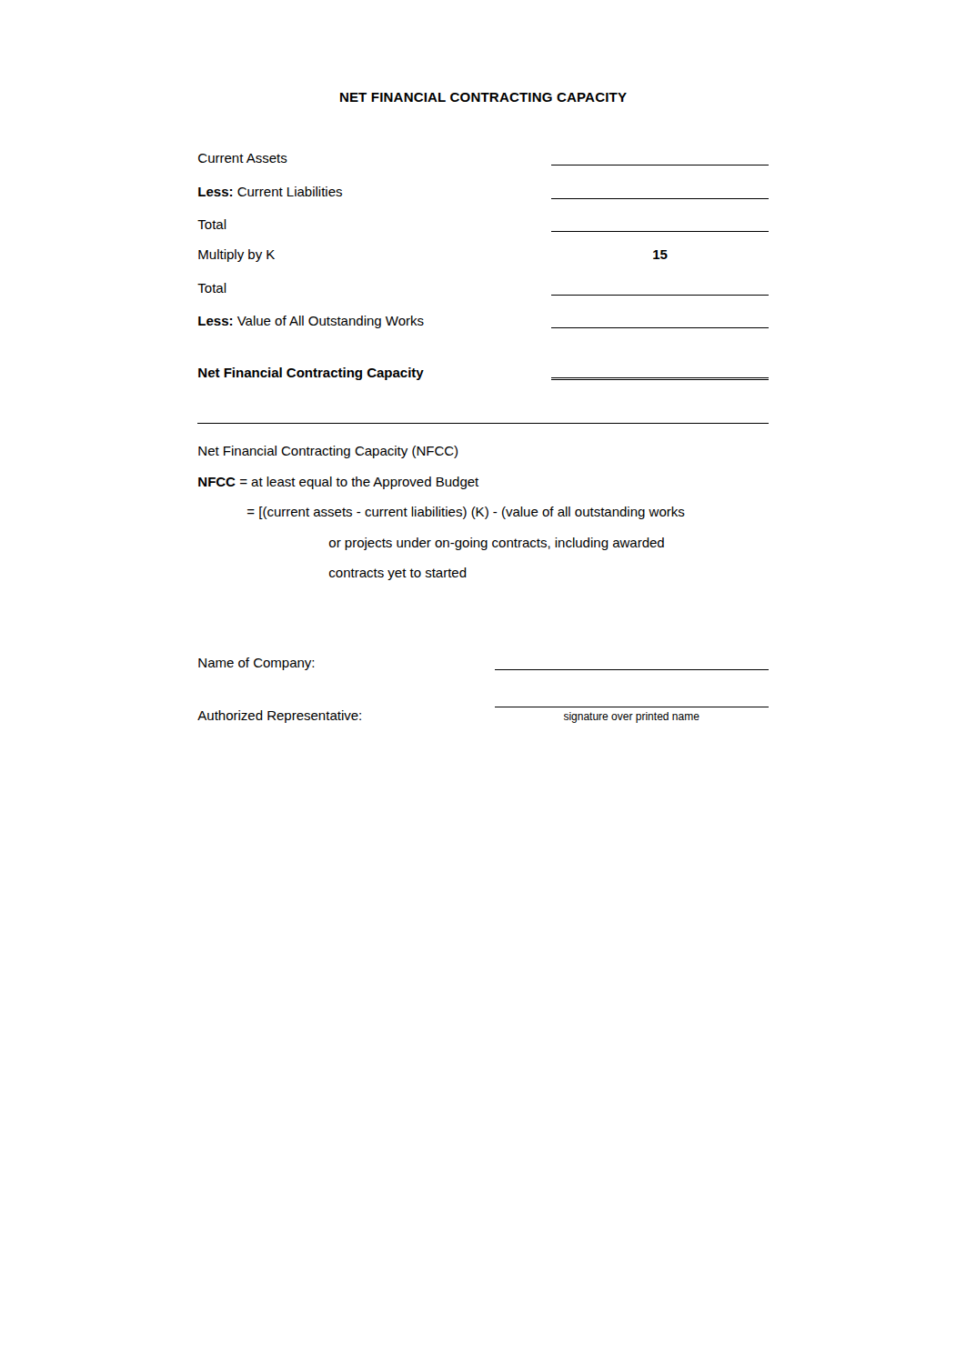NET FINANCIAL CONTRACTING CAPACITY
| Current Assets | | |
| Less: Current Liabilities | | |
| Total | | |
| Multiply by K | | 15 |
| Total | | |
| Less: Value of All Outstanding Works | | |
| Net Financial Contracting Capacity | | |
Net Financial Contracting Capacity (NFCC)
NFCC = at least equal to the Approved Budget
= [(current assets - current liabilities) (K) - (value of all outstanding works
or projects under on-going contracts, including awarded
contracts yet to started
| Name of Company: | |
| Authorized Representative: | signature over printed name |